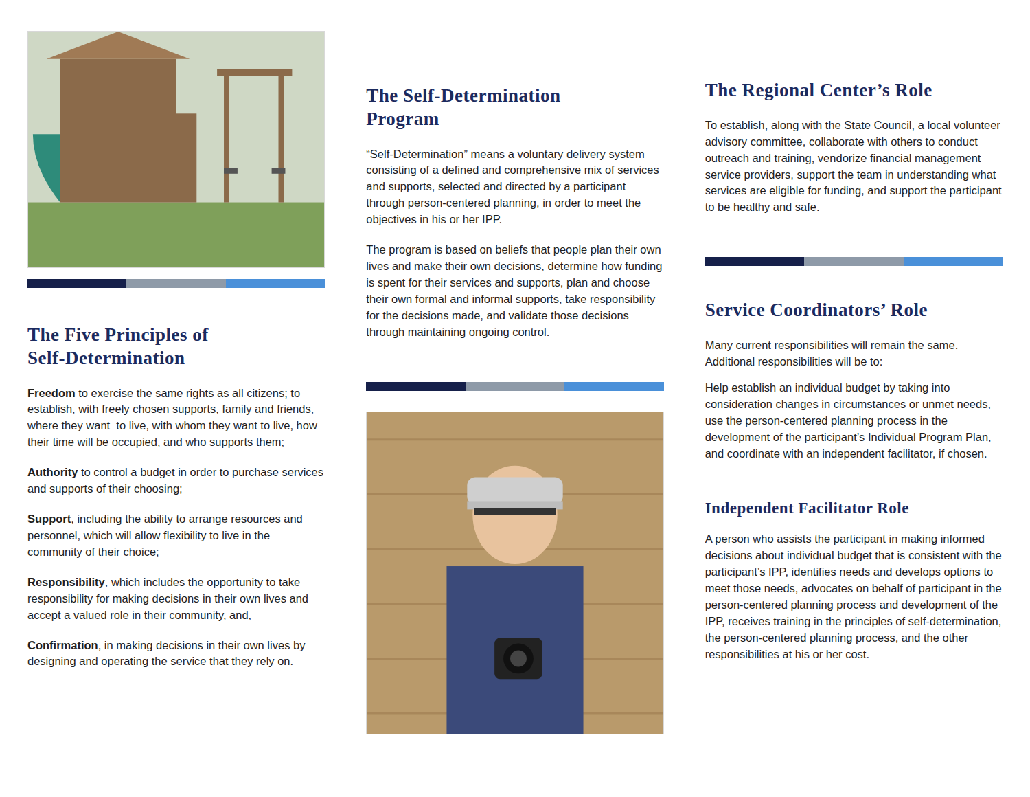The Five Principles of
Self-Determination
Freedom to exercise the same rights as all citizens; to establish, with freely chosen supports, family and friends, where they want to live, with whom they want to live, how their time will be occupied, and who supports them;
Authority to control a budget in order to purchase services and supports of their choosing;
Support, including the ability to arrange resources and personnel, which will allow flexibility to live in the community of their choice;
Responsibility, which includes the opportunity to take responsibility for making decisions in their own lives and accept a valued role in their community, and,
Confirmation, in making decisions in their own lives by designing and operating the service that they rely on.
The Self-Determination
Program
“Self-Determination” means a voluntary delivery system consisting of a defined and comprehensive mix of services and supports, selected and directed by a participant through person-centered planning, in order to meet the objectives in his or her IPP.
The program is based on beliefs that people plan their own lives and make their own decisions, determine how funding is spent for their services and supports, plan and choose their own formal and informal supports, take responsibility for the decisions made, and validate those decisions through maintaining ongoing control.
The Regional Center’s Role
To establish, along with the State Council, a local volunteer advisory committee, collaborate with others to conduct outreach and training, vendorize financial management service providers, support the team in understanding what services are eligible for funding, and support the participant to be healthy and safe.
Service Coordinators’ Role
Many current responsibilities will remain the same. Additional responsibilities will be to:
Help establish an individual budget by taking into consideration changes in circumstances or unmet needs, use the person-centered planning process in the development of the participant’s Individual Program Plan, and coordinate with an independent facilitator, if chosen.
Independent Facilitator Role
A person who assists the participant in making informed decisions about individual budget that is consistent with the participant’s IPP, identifies needs and develops options to meet those needs, advocates on behalf of participant in the person-centered planning process and development of the IPP, receives training in the principles of self-determination, the person-centered planning process, and the other responsibilities at his or her cost.